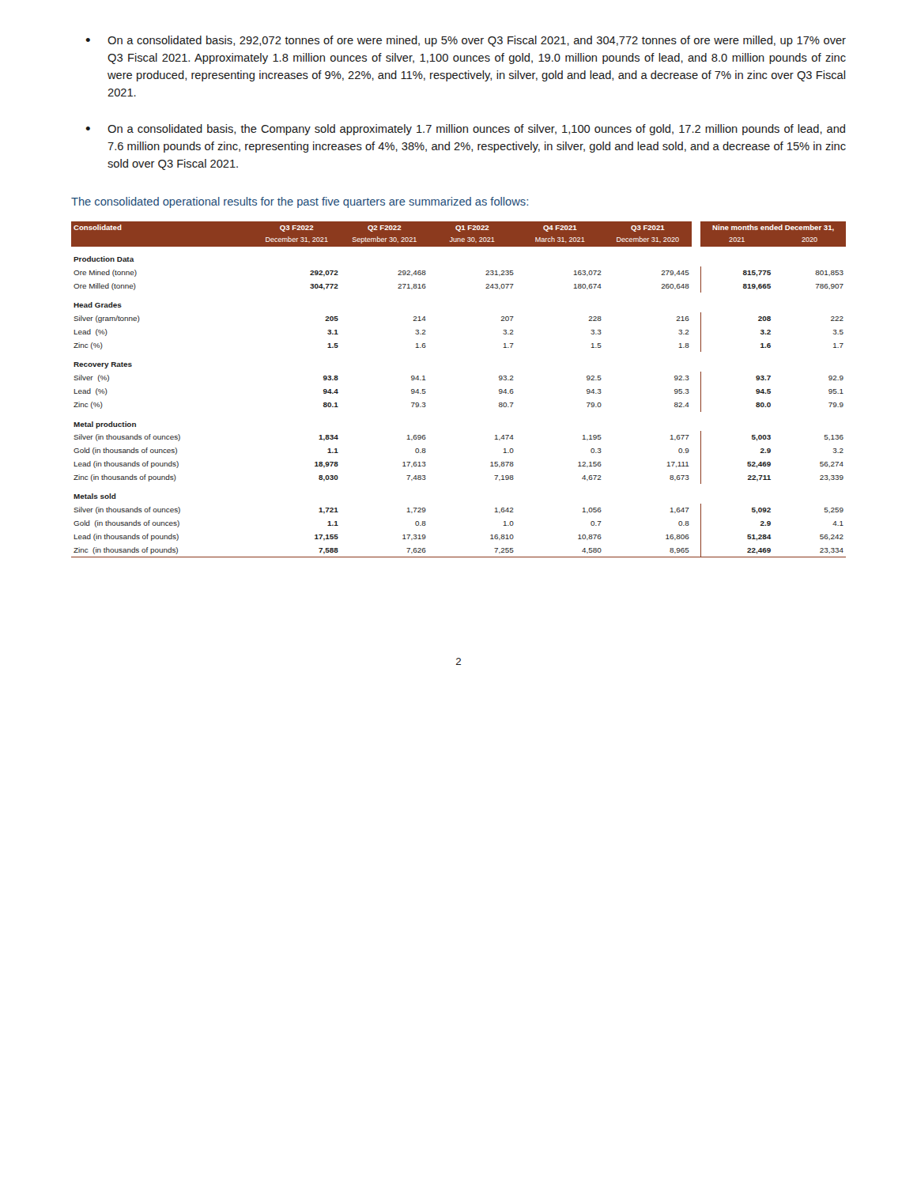On a consolidated basis, 292,072 tonnes of ore were mined, up 5% over Q3 Fiscal 2021, and 304,772 tonnes of ore were milled, up 17% over Q3 Fiscal 2021. Approximately 1.8 million ounces of silver, 1,100 ounces of gold, 19.0 million pounds of lead, and 8.0 million pounds of zinc were produced, representing increases of 9%, 22%, and 11%, respectively, in silver, gold and lead, and a decrease of 7% in zinc over Q3 Fiscal 2021.
On a consolidated basis, the Company sold approximately 1.7 million ounces of silver, 1,100 ounces of gold, 17.2 million pounds of lead, and 7.6 million pounds of zinc, representing increases of 4%, 38%, and 2%, respectively, in silver, gold and lead sold, and a decrease of 15% in zinc sold over Q3 Fiscal 2021.
The consolidated operational results for the past five quarters are summarized as follows:
| Consolidated | Q3 F2022 | Q2 F2022 | Q1 F2022 | Q4 F2021 | Q3 F2021 | | Nine months ended December 31, |
| | December 31, 2021 | September 30, 2021 | June 30, 2021 | March 31, 2021 | December 31, 2020 | | 2021 | 2020 |
| Production Data | |
| Ore Mined (tonne) | 292,072 | 292,468 | 231,235 | 163,072 | 279,445 | | 815,775 | 801,853 |
| Ore Milled (tonne) | 304,772 | 271,816 | 243,077 | 180,674 | 260,648 | | 819,665 | 786,907 |
| Head Grades | |
| Silver (gram/tonne) | 205 | 214 | 207 | 228 | 216 | | 208 | 222 |
| Lead (%) | 3.1 | 3.2 | 3.2 | 3.3 | 3.2 | | 3.2 | 3.5 |
| Zinc (%) | 1.5 | 1.6 | 1.7 | 1.5 | 1.8 | | 1.6 | 1.7 |
| Recovery Rates | |
| Silver (%) | 93.8 | 94.1 | 93.2 | 92.5 | 92.3 | | 93.7 | 92.9 |
| Lead (%) | 94.4 | 94.5 | 94.6 | 94.3 | 95.3 | | 94.5 | 95.1 |
| Zinc (%) | 80.1 | 79.3 | 80.7 | 79.0 | 82.4 | | 80.0 | 79.9 |
| Metal production | |
| Silver (in thousands of ounces) | 1,834 | 1,696 | 1,474 | 1,195 | 1,677 | | 5,003 | 5,136 |
| Gold (in thousands of ounces) | 1.1 | 0.8 | 1.0 | 0.3 | 0.9 | | 2.9 | 3.2 |
| Lead (in thousands of pounds) | 18,978 | 17,613 | 15,878 | 12,156 | 17,111 | | 52,469 | 56,274 |
| Zinc (in thousands of pounds) | 8,030 | 7,483 | 7,198 | 4,672 | 8,673 | | 22,711 | 23,339 |
| Metals sold | |
| Silver (in thousands of ounces) | 1,721 | 1,729 | 1,642 | 1,056 | 1,647 | | 5,092 | 5,259 |
| Gold (in thousands of ounces) | 1.1 | 0.8 | 1.0 | 0.7 | 0.8 | | 2.9 | 4.1 |
| Lead (in thousands of pounds) | 17,155 | 17,319 | 16,810 | 10,876 | 16,806 | | 51,284 | 56,242 |
| Zinc (in thousands of pounds) | 7,588 | 7,626 | 7,255 | 4,580 | 8,965 | | 22,469 | 23,334 |
2